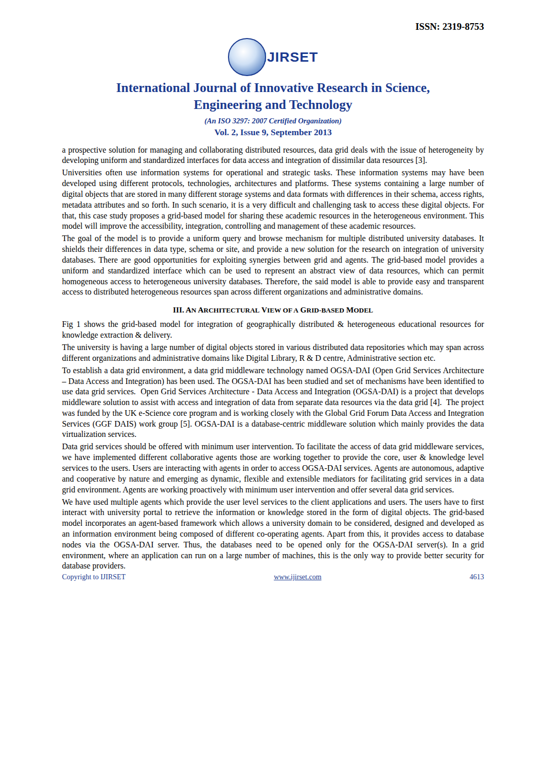ISSN: 2319-8753
IJIRSET
International Journal of Innovative Research in Science,
Engineering and Technology
(An ISO 3297: 2007 Certified Organization)
Vol. 2, Issue 9, September 2013
a prospective solution for managing and collaborating distributed resources, data grid deals with the issue of heterogeneity by developing uniform and standardized interfaces for data access and integration of dissimilar data resources [3].
Universities often use information systems for operational and strategic tasks. These information systems may have been developed using different protocols, technologies, architectures and platforms. These systems containing a large number of digital objects that are stored in many different storage systems and data formats with differences in their schema, access rights, metadata attributes and so forth. In such scenario, it is a very difficult and challenging task to access these digital objects. For that, this case study proposes a grid-based model for sharing these academic resources in the heterogeneous environment. This model will improve the accessibility, integration, controlling and management of these academic resources.
The goal of the model is to provide a uniform query and browse mechanism for multiple distributed university databases. It shields their differences in data type, schema or site, and provide a new solution for the research on integration of university databases. There are good opportunities for exploiting synergies between grid and agents. The grid-based model provides a uniform and standardized interface which can be used to represent an abstract view of data resources, which can permit homogeneous access to heterogeneous university databases. Therefore, the said model is able to provide easy and transparent access to distributed heterogeneous resources span across different organizations and administrative domains.
III. AN ARCHITECTURAL VIEW OF A GRID-BASED MODEL
Fig 1 shows the grid-based model for integration of geographically distributed & heterogeneous educational resources for knowledge extraction & delivery.
The university is having a large number of digital objects stored in various distributed data repositories which may span across different organizations and administrative domains like Digital Library, R & D centre, Administrative section etc.
To establish a data grid environment, a data grid middleware technology named OGSA-DAI (Open Grid Services Architecture – Data Access and Integration) has been used. The OGSA-DAI has been studied and set of mechanisms have been identified to use data grid services. Open Grid Services Architecture - Data Access and Integration (OGSA-DAI) is a project that develops middleware solution to assist with access and integration of data from separate data resources via the data grid [4]. The project was funded by the UK e-Science core program and is working closely with the Global Grid Forum Data Access and Integration Services (GGF DAIS) work group [5]. OGSA-DAI is a database-centric middleware solution which mainly provides the data virtualization services.
Data grid services should be offered with minimum user intervention. To facilitate the access of data grid middleware services, we have implemented different collaborative agents those are working together to provide the core, user & knowledge level services to the users. Users are interacting with agents in order to access OGSA-DAI services. Agents are autonomous, adaptive and cooperative by nature and emerging as dynamic, flexible and extensible mediators for facilitating grid services in a data grid environment. Agents are working proactively with minimum user intervention and offer several data grid services.
We have used multiple agents which provide the user level services to the client applications and users. The users have to first interact with university portal to retrieve the information or knowledge stored in the form of digital objects. The grid-based model incorporates an agent-based framework which allows a university domain to be considered, designed and developed as an information environment being composed of different co-operating agents. Apart from this, it provides access to database nodes via the OGSA-DAI server. Thus, the databases need to be opened only for the OGSA-DAI server(s). In a grid environment, where an application can run on a large number of machines, this is the only way to provide better security for database providers.
Copyright to IJIRSET www.ijirset.com 4613